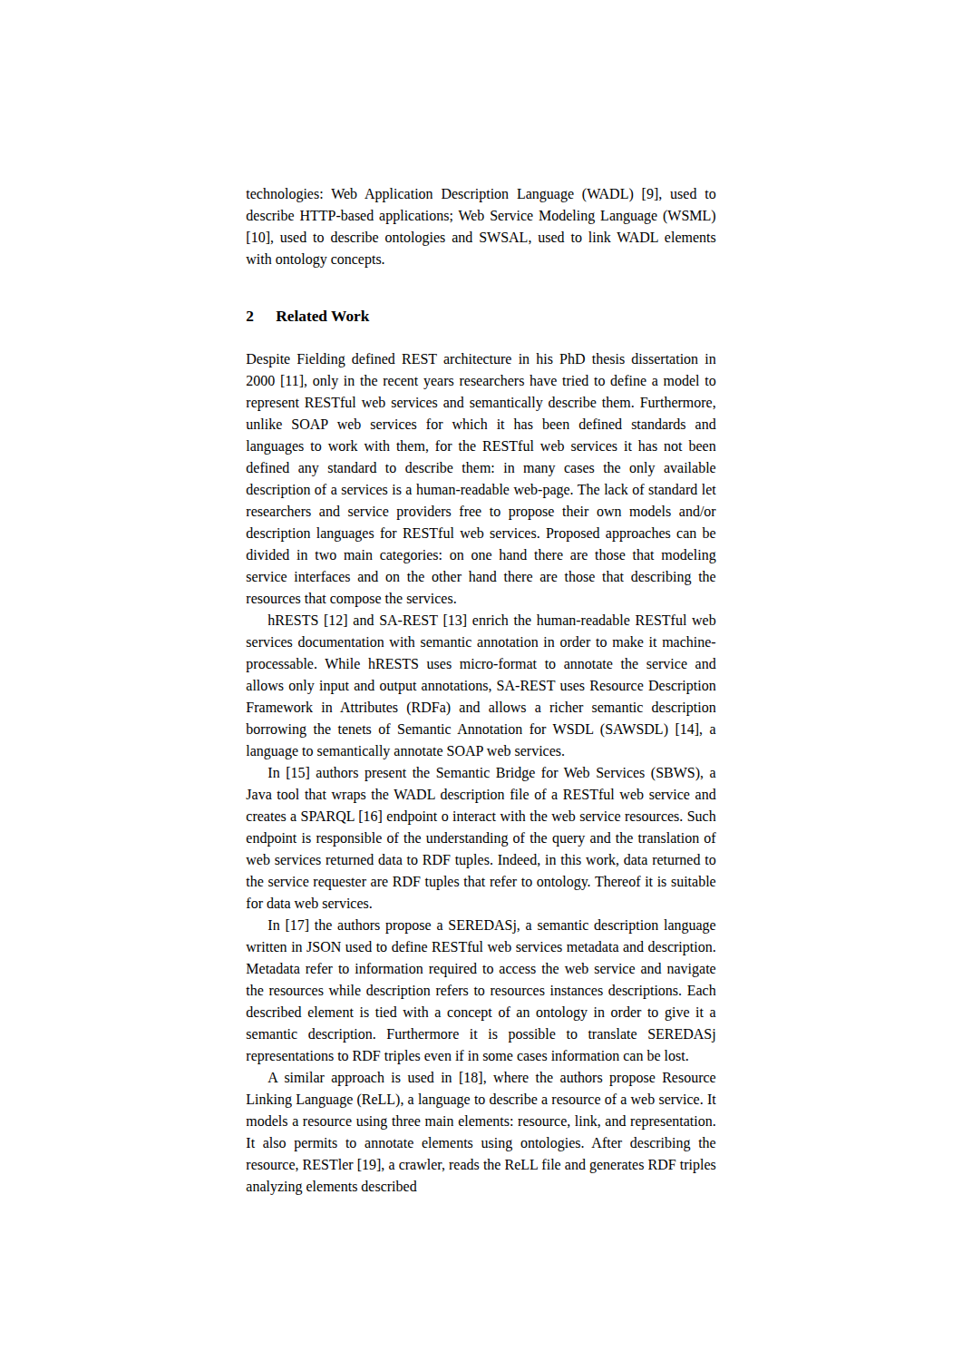technologies: Web Application Description Language (WADL) [9], used to describe HTTP-based applications; Web Service Modeling Language (WSML) [10], used to describe ontologies and SWSAL, used to link WADL elements with ontology concepts.
2 Related Work
Despite Fielding defined REST architecture in his PhD thesis dissertation in 2000 [11], only in the recent years researchers have tried to define a model to represent RESTful web services and semantically describe them. Furthermore, unlike SOAP web services for which it has been defined standards and languages to work with them, for the RESTful web services it has not been defined any standard to describe them: in many cases the only available description of a services is a human-readable web-page. The lack of standard let researchers and service providers free to propose their own models and/or description languages for RESTful web services. Proposed approaches can be divided in two main categories: on one hand there are those that modeling service interfaces and on the other hand there are those that describing the resources that compose the services.
hRESTS [12] and SA-REST [13] enrich the human-readable RESTful web services documentation with semantic annotation in order to make it machine-processable. While hRESTS uses micro-format to annotate the service and allows only input and output annotations, SA-REST uses Resource Description Framework in Attributes (RDFa) and allows a richer semantic description borrowing the tenets of Semantic Annotation for WSDL (SAWSDL) [14], a language to semantically annotate SOAP web services.
In [15] authors present the Semantic Bridge for Web Services (SBWS), a Java tool that wraps the WADL description file of a RESTful web service and creates a SPARQL [16] endpoint o interact with the web service resources. Such endpoint is responsible of the understanding of the query and the translation of web services returned data to RDF tuples. Indeed, in this work, data returned to the service requester are RDF tuples that refer to ontology. Thereof it is suitable for data web services.
In [17] the authors propose a SEREDASj, a semantic description language written in JSON used to define RESTful web services metadata and description. Metadata refer to information required to access the web service and navigate the resources while description refers to resources instances descriptions. Each described element is tied with a concept of an ontology in order to give it a semantic description. Furthermore it is possible to translate SEREDASj representations to RDF triples even if in some cases information can be lost.
A similar approach is used in [18], where the authors propose Resource Linking Language (ReLL), a language to describe a resource of a web service. It models a resource using three main elements: resource, link, and representation. It also permits to annotate elements using ontologies. After describing the resource, RESTler [19], a crawler, reads the ReLL file and generates RDF triples analyzing elements described